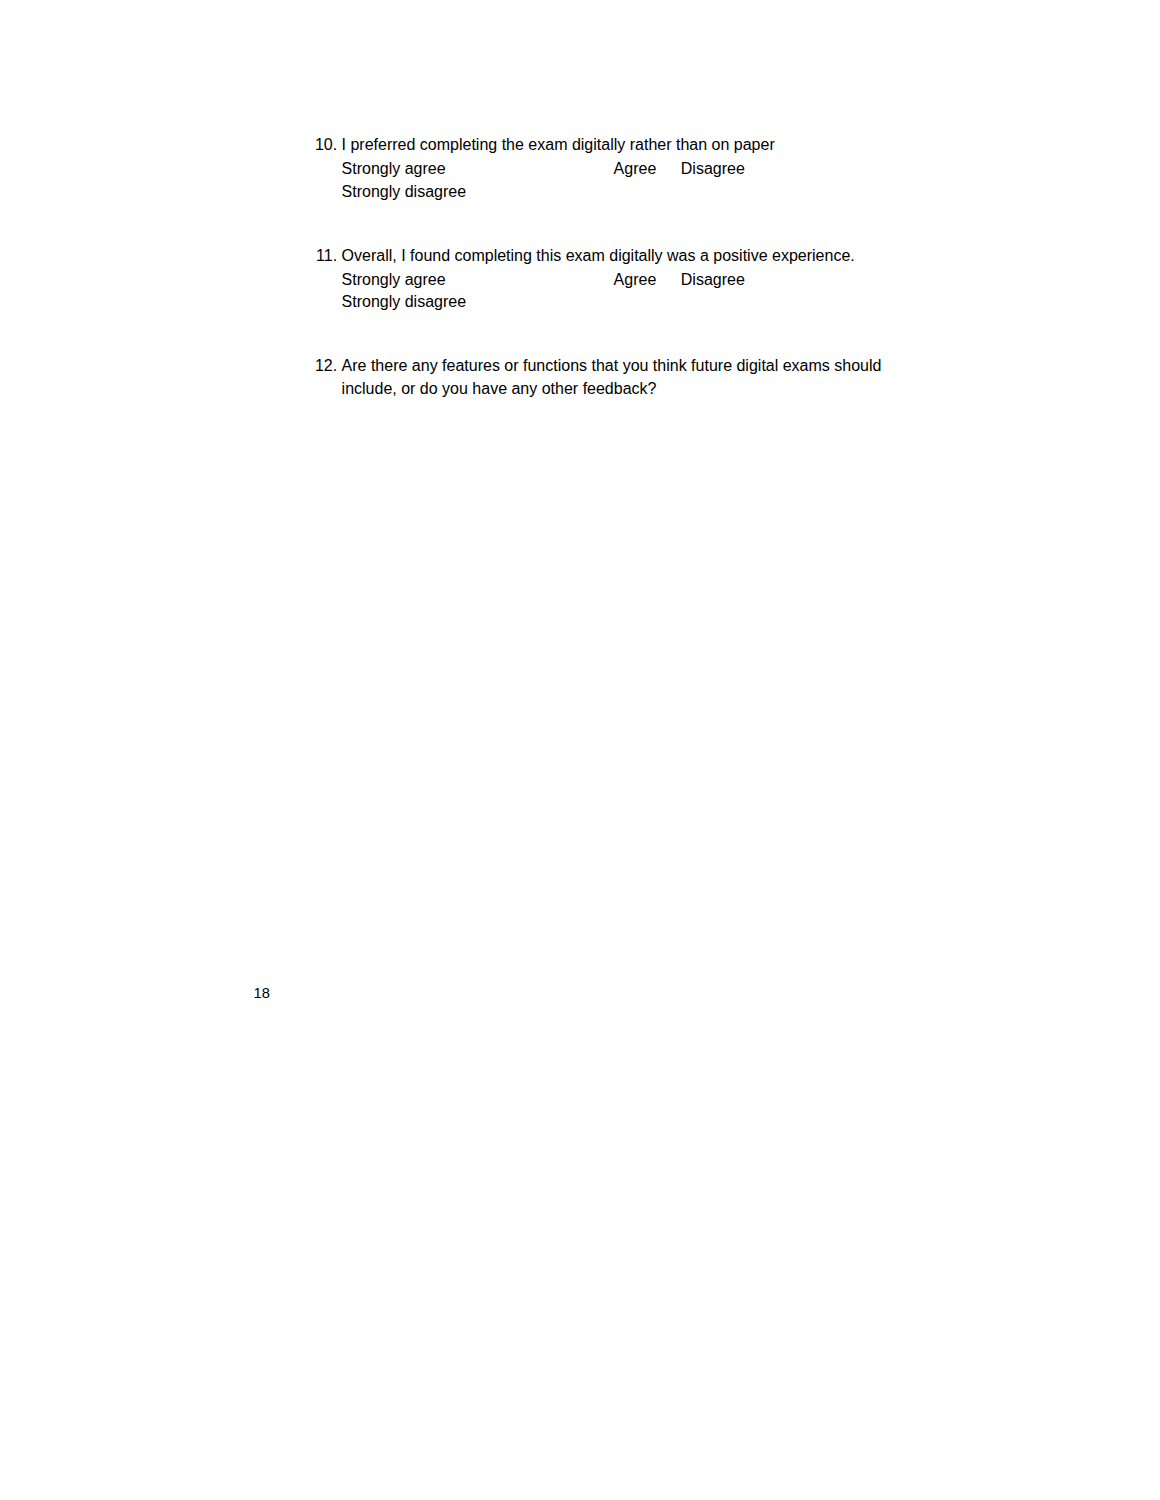I preferred completing the exam digitally rather than on paper Strongly agree Agree Disagree Strongly disagree
Overall, I found completing this exam digitally was a positive experience. Strongly agree Agree Disagree Strongly disagree
Are there any features or functions that you think future digital exams should include, or do you have any other feedback?
18